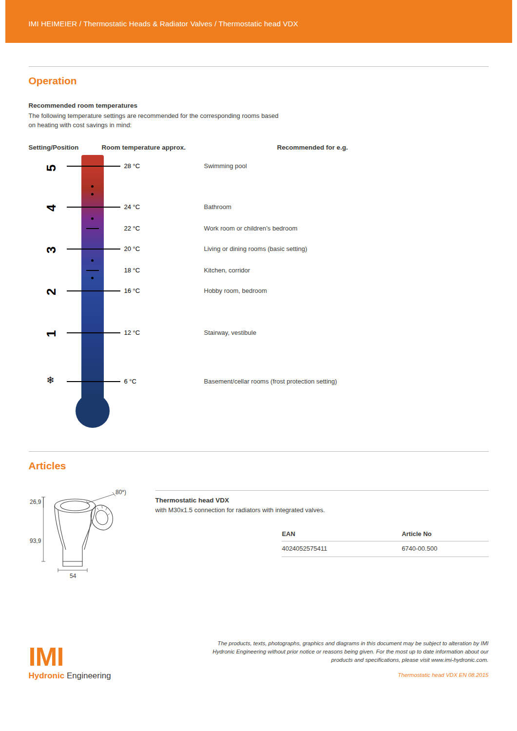IMI HEIMEIER / Thermostatic Heads & Radiator Valves / Thermostatic head VDX
Operation
Recommended room temperatures
The following temperature settings are recommended for the corresponding rooms based on heating with cost savings in mind:
Setting/Position
Room temperature approx.
Recommended for e.g.
5
28 °C
4
24 °C
22 °C
3
20 °C
18 °C
2
16 °C
1
12 °C
❄
6 °C
Swimming pool
Bathroom
Work room or children’s bedroom
Living or dining rooms (basic setting)
Kitchen, corridor
Hobby room, bedroom
Stairway, vestibule
Basement/cellar rooms (frost protection setting)
Articles
26,9 93,9 54 80*)
Thermostatic head VDX
with M30x1.5 connection for radiators with integrated valves.
| EAN | Article No |
| --- | --- |
| 4024052575411 | 6740-00.500 |
IMI
Hydronic Engineering
The products, texts, photographs, graphics and diagrams in this document may be subject to alteration by IMI Hydronic Engineering without prior notice or reasons being given. For the most up to date information about our products and specifications, please visit www.imi-hydronic.com. Thermostatic head VDX EN 08.2015